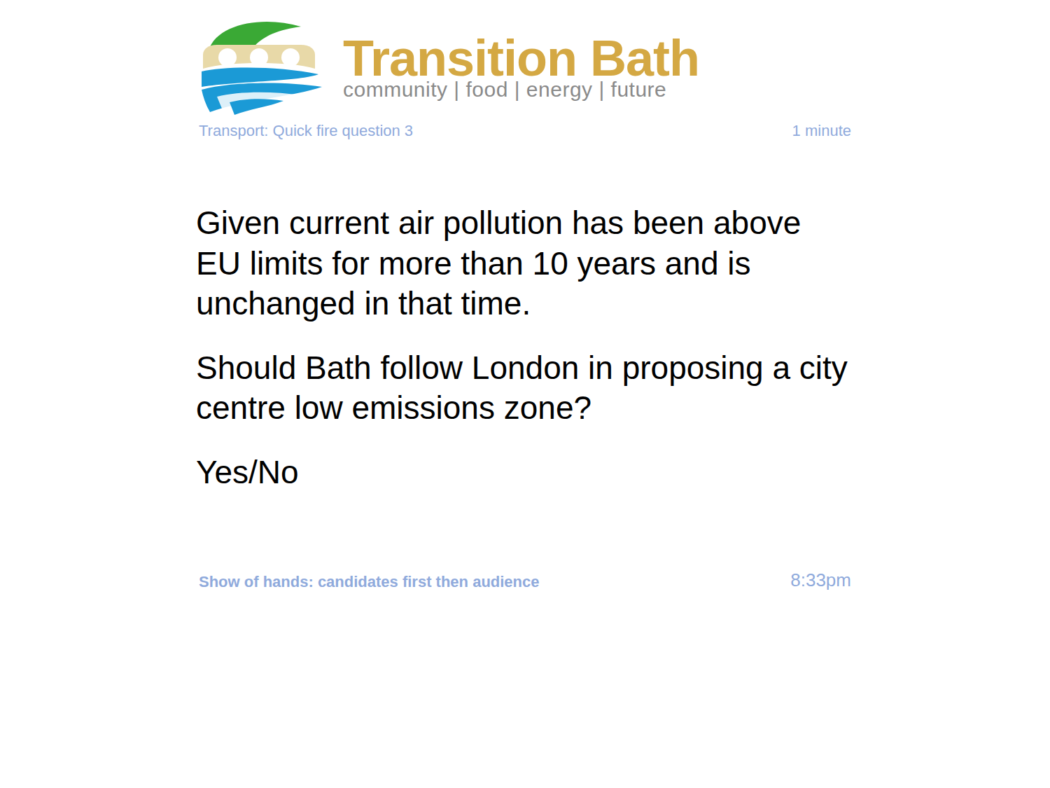Transition Bath
community | food | energy | future
Transport: Quick fire question 3 1 minute
Given current air pollution has been above EU limits for more than 10 years and is unchanged in that time.
Should Bath follow London in proposing a city centre low emissions zone?
Yes/No
Show of hands: candidates first then audience 8:33pm